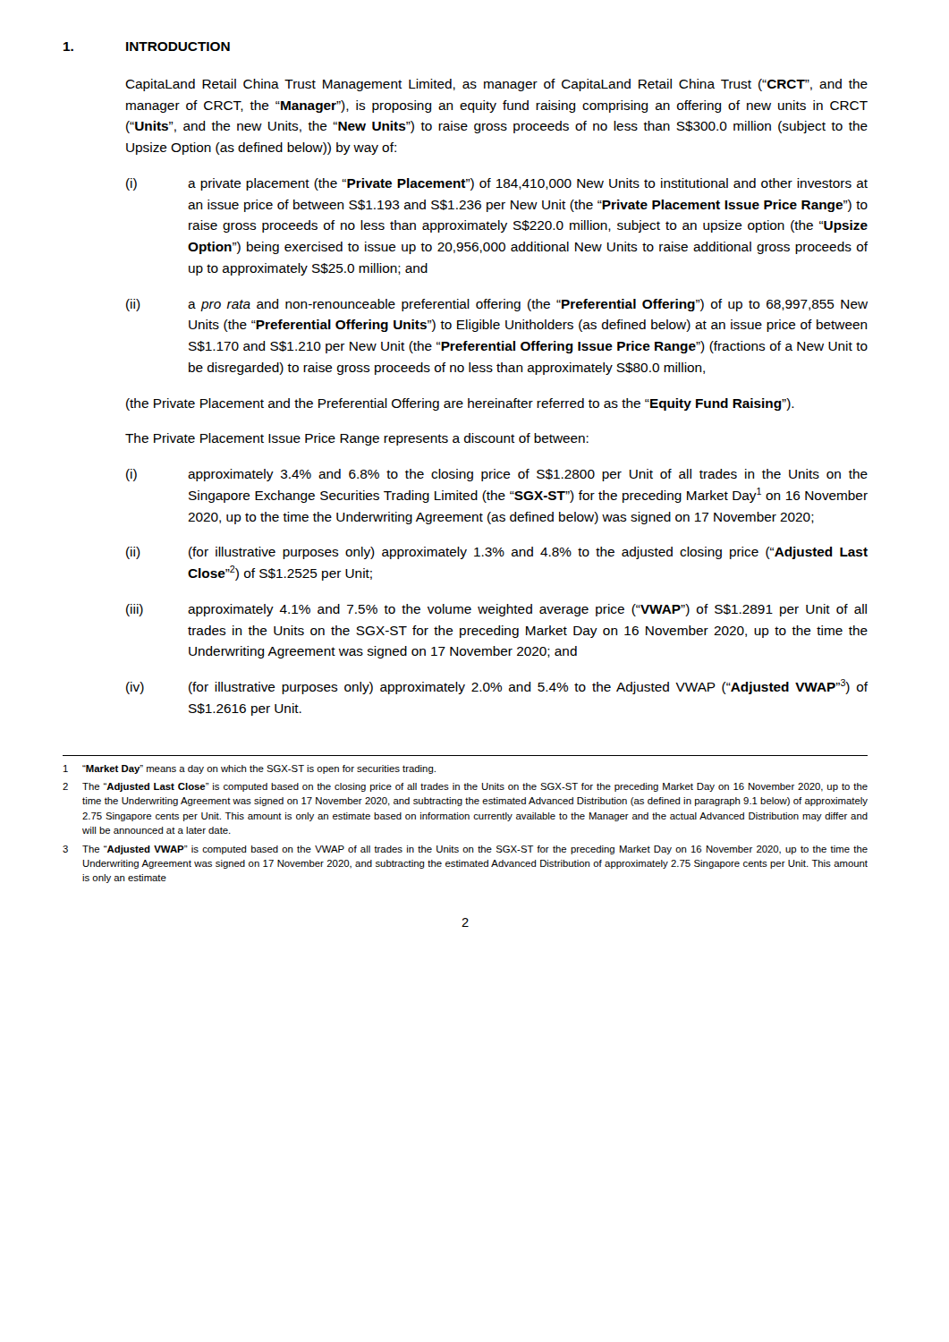1.
INTRODUCTION
CapitaLand Retail China Trust Management Limited, as manager of CapitaLand Retail China Trust (“CRCT”, and the manager of CRCT, the “Manager”), is proposing an equity fund raising comprising an offering of new units in CRCT (“Units”, and the new Units, the “New Units”) to raise gross proceeds of no less than S$300.0 million (subject to the Upsize Option (as defined below)) by way of:
(i)
a private placement (the “Private Placement”) of 184,410,000 New Units to institutional and other investors at an issue price of between S$1.193 and S$1.236 per New Unit (the “Private Placement Issue Price Range”) to raise gross proceeds of no less than approximately S$220.0 million, subject to an upsize option (the “Upsize Option”) being exercised to issue up to 20,956,000 additional New Units to raise additional gross proceeds of up to approximately S$25.0 million; and
(ii)
a pro rata and non-renounceable preferential offering (the “Preferential Offering”) of up to 68,997,855 New Units (the “Preferential Offering Units”) to Eligible Unitholders (as defined below) at an issue price of between S$1.170 and S$1.210 per New Unit (the “Preferential Offering Issue Price Range”) (fractions of a New Unit to be disregarded) to raise gross proceeds of no less than approximately S$80.0 million,
(the Private Placement and the Preferential Offering are hereinafter referred to as the “Equity Fund Raising”).
The Private Placement Issue Price Range represents a discount of between:
(i)
approximately 3.4% and 6.8% to the closing price of S$1.2800 per Unit of all trades in the Units on the Singapore Exchange Securities Trading Limited (the “SGX-ST”) for the preceding Market Day1 on 16 November 2020, up to the time the Underwriting Agreement (as defined below) was signed on 17 November 2020;
(ii)
(for illustrative purposes only) approximately 1.3% and 4.8% to the adjusted closing price (“Adjusted Last Close”2) of S$1.2525 per Unit;
(iii)
approximately 4.1% and 7.5% to the volume weighted average price (“VWAP”) of S$1.2891 per Unit of all trades in the Units on the SGX-ST for the preceding Market Day on 16 November 2020, up to the time the Underwriting Agreement was signed on 17 November 2020; and
(iv)
(for illustrative purposes only) approximately 2.0% and 5.4% to the Adjusted VWAP (“Adjusted VWAP”3) of S$1.2616 per Unit.
1
“Market Day” means a day on which the SGX-ST is open for securities trading.
2
The “Adjusted Last Close” is computed based on the closing price of all trades in the Units on the SGX-ST for the preceding Market Day on 16 November 2020, up to the time the Underwriting Agreement was signed on 17 November 2020, and subtracting the estimated Advanced Distribution (as defined in paragraph 9.1 below) of approximately 2.75 Singapore cents per Unit. This amount is only an estimate based on information currently available to the Manager and the actual Advanced Distribution may differ and will be announced at a later date.
3
The “Adjusted VWAP” is computed based on the VWAP of all trades in the Units on the SGX-ST for the preceding Market Day on 16 November 2020, up to the time the Underwriting Agreement was signed on 17 November 2020, and subtracting the estimated Advanced Distribution of approximately 2.75 Singapore cents per Unit. This amount is only an estimate
2